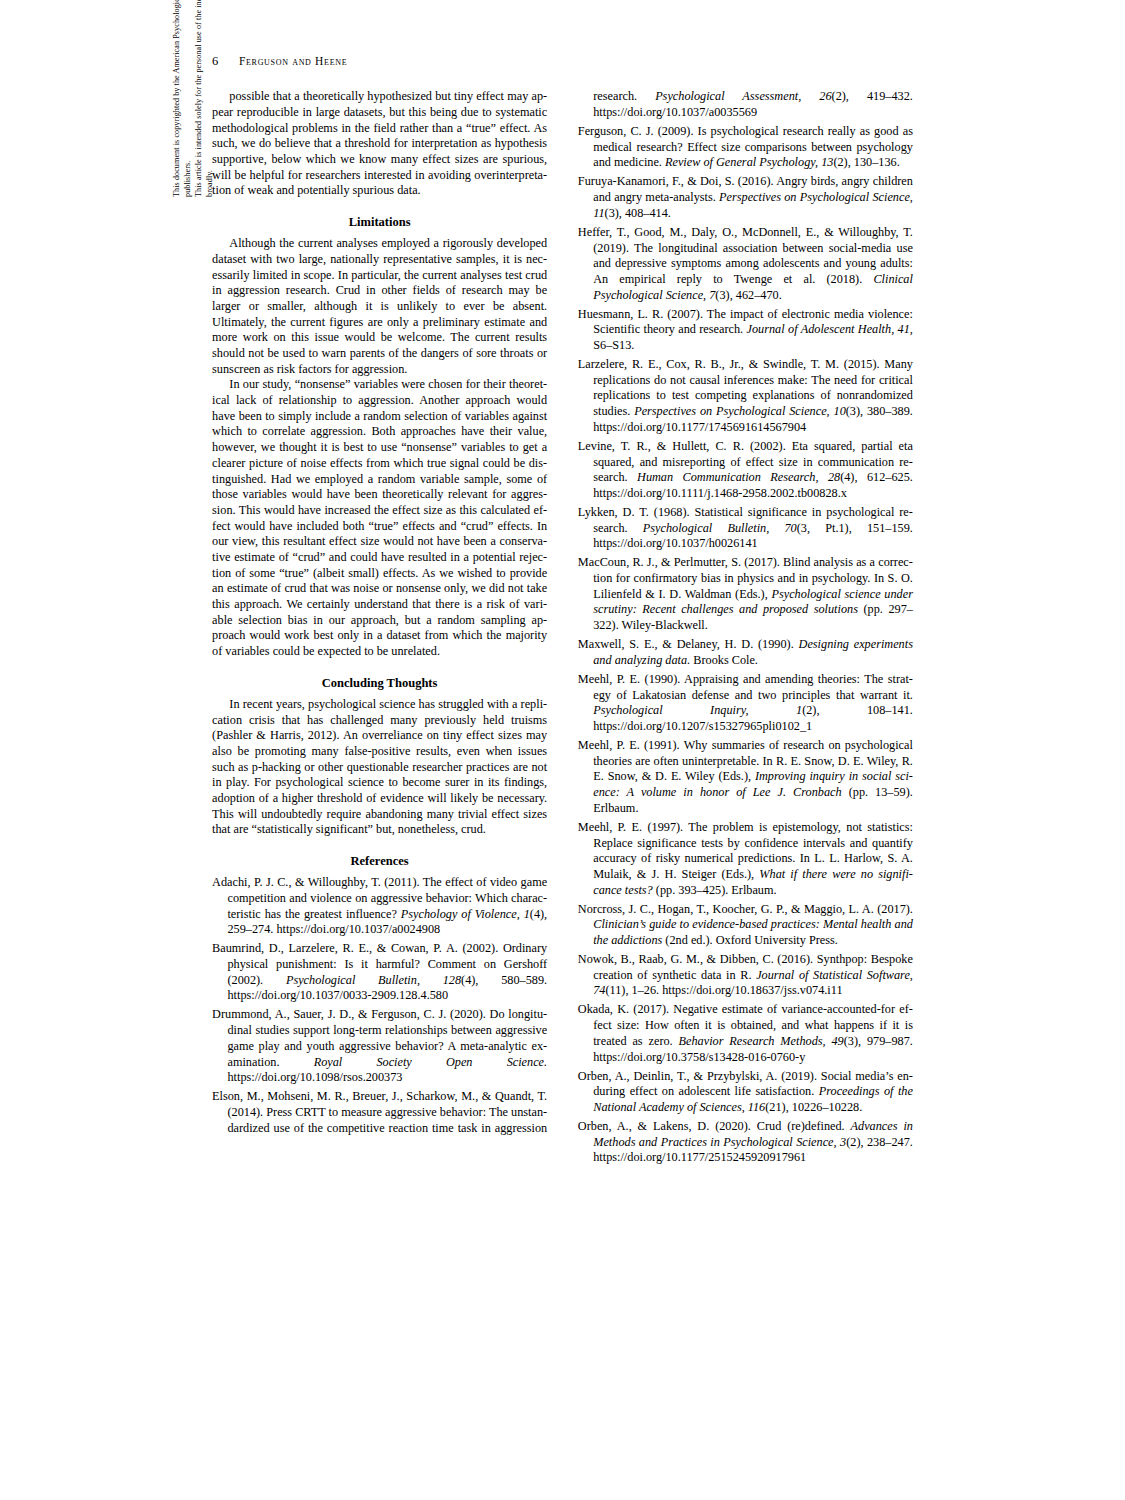This document is copyrighted by the American Psychological Association or one of its allied publishers.
This article is intended solely for the personal use of the individual user and is not to be disseminated broadly.
6 Ferguson and Heene
possible that a theoretically hypothesized but tiny effect may appear reproducible in large datasets, but this being due to systematic methodological problems in the field rather than a “true” effect. As such, we do believe that a threshold for interpretation as hypothesis supportive, below which we know many effect sizes are spurious, will be helpful for researchers interested in avoiding overinterpretation of weak and potentially spurious data.
Limitations
Although the current analyses employed a rigorously developed dataset with two large, nationally representative samples, it is necessarily limited in scope. In particular, the current analyses test crud in aggression research. Crud in other fields of research may be larger or smaller, although it is unlikely to ever be absent. Ultimately, the current figures are only a preliminary estimate and more work on this issue would be welcome. The current results should not be used to warn parents of the dangers of sore throats or sunscreen as risk factors for aggression.
In our study, “nonsense” variables were chosen for their theoretical lack of relationship to aggression. Another approach would have been to simply include a random selection of variables against which to correlate aggression. Both approaches have their value, however, we thought it is best to use “nonsense” variables to get a clearer picture of noise effects from which true signal could be distinguished. Had we employed a random variable sample, some of those variables would have been theoretically relevant for aggression. This would have increased the effect size as this calculated effect would have included both “true” effects and “crud” effects. In our view, this resultant effect size would not have been a conservative estimate of “crud” and could have resulted in a potential rejection of some “true” (albeit small) effects. As we wished to provide an estimate of crud that was noise or nonsense only, we did not take this approach. We certainly understand that there is a risk of variable selection bias in our approach, but a random sampling approach would work best only in a dataset from which the majority of variables could be expected to be unrelated.
Concluding Thoughts
In recent years, psychological science has struggled with a replication crisis that has challenged many previously held truisms (Pashler & Harris, 2012). An overreliance on tiny effect sizes may also be promoting many false-positive results, even when issues such as p-hacking or other questionable researcher practices are not in play. For psychological science to become surer in its findings, adoption of a higher threshold of evidence will likely be necessary. This will undoubtedly require abandoning many trivial effect sizes that are “statistically significant” but, nonetheless, crud.
References
Adachi, P. J. C., & Willoughby, T. (2011). The effect of video game competition and violence on aggressive behavior: Which characteristic has the greatest influence? Psychology of Violence, 1(4), 259–274. https://doi.org/10.1037/a0024908
Baumrind, D., Larzelere, R. E., & Cowan, P. A. (2002). Ordinary physical punishment: Is it harmful? Comment on Gershoff (2002). Psychological Bulletin, 128(4), 580–589. https://doi.org/10.1037/0033-2909.128.4.580
Drummond, A., Sauer, J. D., & Ferguson, C. J. (2020). Do longitudinal studies support long-term relationships between aggressive game play and youth aggressive behavior? A meta-analytic examination. Royal Society Open Science. https://doi.org/10.1098/rsos.200373
Elson, M., Mohseni, M. R., Breuer, J., Scharkow, M., & Quandt, T. (2014). Press CRTT to measure aggressive behavior: The unstandardized use of the competitive reaction time task in aggression research. Psychological Assessment, 26(2), 419–432. https://doi.org/10.1037/a0035569
Ferguson, C. J. (2009). Is psychological research really as good as medical research? Effect size comparisons between psychology and medicine. Review of General Psychology, 13(2), 130–136.
Furuya-Kanamori, F., & Doi, S. (2016). Angry birds, angry children and angry meta-analysts. Perspectives on Psychological Science, 11(3), 408–414.
Heffer, T., Good, M., Daly, O., McDonnell, E., & Willoughby, T. (2019). The longitudinal association between social-media use and depressive symptoms among adolescents and young adults: An empirical reply to Twenge et al. (2018). Clinical Psychological Science, 7(3), 462–470.
Huesmann, L. R. (2007). The impact of electronic media violence: Scientific theory and research. Journal of Adolescent Health, 41, S6–S13.
Larzelere, R. E., Cox, R. B., Jr., & Swindle, T. M. (2015). Many replications do not causal inferences make: The need for critical replications to test competing explanations of nonrandomized studies. Perspectives on Psychological Science, 10(3), 380–389. https://doi.org/10.1177/1745691614567904
Levine, T. R., & Hullett, C. R. (2002). Eta squared, partial eta squared, and misreporting of effect size in communication research. Human Communication Research, 28(4), 612–625. https://doi.org/10.1111/j.1468-2958.2002.tb00828.x
Lykken, D. T. (1968). Statistical significance in psychological research. Psychological Bulletin, 70(3, Pt.1), 151–159. https://doi.org/10.1037/h0026141
MacCoun, R. J., & Perlmutter, S. (2017). Blind analysis as a correction for confirmatory bias in physics and in psychology. In S. O. Lilienfeld & I. D. Waldman (Eds.), Psychological science under scrutiny: Recent challenges and proposed solutions (pp. 297–322). Wiley-Blackwell.
Maxwell, S. E., & Delaney, H. D. (1990). Designing experiments and analyzing data. Brooks Cole.
Meehl, P. E. (1990). Appraising and amending theories: The strategy of Lakatosian defense and two principles that warrant it. Psychological Inquiry, 1(2), 108–141. https://doi.org/10.1207/s15327965pli0102_1
Meehl, P. E. (1991). Why summaries of research on psychological theories are often uninterpretable. In R. E. Snow, D. E. Wiley, R. E. Snow, & D. E. Wiley (Eds.), Improving inquiry in social science: A volume in honor of Lee J. Cronbach (pp. 13–59). Erlbaum.
Meehl, P. E. (1997). The problem is epistemology, not statistics: Replace significance tests by confidence intervals and quantify accuracy of risky numerical predictions. In L. L. Harlow, S. A. Mulaik, & J. H. Steiger (Eds.), What if there were no significance tests? (pp. 393–425). Erlbaum.
Norcross, J. C., Hogan, T., Koocher, G. P., & Maggio, L. A. (2017). Clinician’s guide to evidence-based practices: Mental health and the addictions (2nd ed.). Oxford University Press.
Nowok, B., Raab, G. M., & Dibben, C. (2016). Synthpop: Bespoke creation of synthetic data in R. Journal of Statistical Software, 74(11), 1–26. https://doi.org/10.18637/jss.v074.i11
Okada, K. (2017). Negative estimate of variance-accounted-for effect size: How often it is obtained, and what happens if it is treated as zero. Behavior Research Methods, 49(3), 979–987. https://doi.org/10.3758/s13428-016-0760-y
Orben, A., Deinlin, T., & Przybylski, A. (2019). Social media’s enduring effect on adolescent life satisfaction. Proceedings of the National Academy of Sciences, 116(21), 10226–10228.
Orben, A., & Lakens, D. (2020). Crud (re)defined. Advances in Methods and Practices in Psychological Science, 3(2), 238–247. https://doi.org/10.1177/2515245920917961